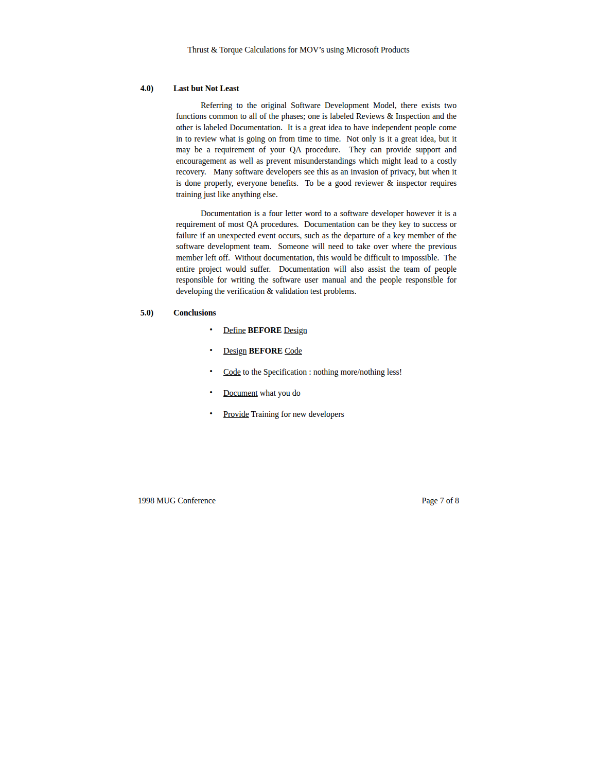Thrust & Torque Calculations for MOV’s using Microsoft Products
4.0) Last but Not Least
Referring to the original Software Development Model, there exists two functions common to all of the phases; one is labeled Reviews & Inspection and the other is labeled Documentation. It is a great idea to have independent people come in to review what is going on from time to time. Not only is it a great idea, but it may be a requirement of your QA procedure. They can provide support and encouragement as well as prevent misunderstandings which might lead to a costly recovery. Many software developers see this as an invasion of privacy, but when it is done properly, everyone benefits. To be a good reviewer & inspector requires training just like anything else.
Documentation is a four letter word to a software developer however it is a requirement of most QA procedures. Documentation can be they key to success or failure if an unexpected event occurs, such as the departure of a key member of the software development team. Someone will need to take over where the previous member left off. Without documentation, this would be difficult to impossible. The entire project would suffer. Documentation will also assist the team of people responsible for writing the software user manual and the people responsible for developing the verification & validation test problems.
5.0) Conclusions
Define BEFORE Design
Design BEFORE Code
Code to the Specification : nothing more/nothing less!
Document what you do
Provide Training for new developers
1998 MUG Conference Page 7 of 8